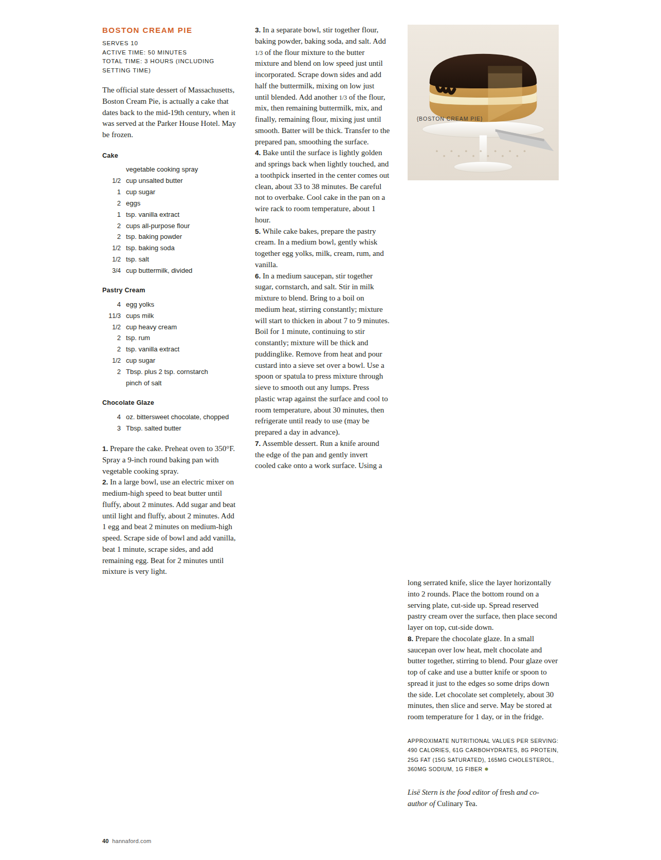Boston Cream Pie
Serves 10
Active time: 50 minutes
Total time: 3 hours (including setting time)
The official state dessert of Massachusetts, Boston Cream Pie, is actually a cake that dates back to the mid-19th century, when it was served at the Parker House Hotel. May be frozen.
Cake
| | vegetable cooking spray |
| 1/2 | cup unsalted butter |
| 1 | cup sugar |
| 2 | eggs |
| 1 | tsp. vanilla extract |
| 2 | cups all-purpose flour |
| 2 | tsp. baking powder |
| 1/2 | tsp. baking soda |
| 1/2 | tsp. salt |
| 3/4 | cup buttermilk, divided |
Pastry Cream
| 4 | egg yolks |
| 1 1/3 | cups milk |
| 1/2 | cup heavy cream |
| 2 | tsp. rum |
| 2 | tsp. vanilla extract |
| 1/2 | cup sugar |
| 2 | Tbsp. plus 2 tsp. cornstarch |
| | pinch of salt |
Chocolate Glaze
| 4 | oz. bittersweet chocolate, chopped |
| 3 | Tbsp. salted butter |
1. Prepare the cake. Preheat oven to 350°F. Spray a 9-inch round baking pan with vegetable cooking spray.
2. In a large bowl, use an electric mixer on medium-high speed to beat butter until fluffy, about 2 minutes. Add sugar and beat until light and fluffy, about 2 minutes. Add 1 egg and beat 2 minutes on medium-high speed. Scrape side of bowl and add vanilla, beat 1 minute, scrape sides, and add remaining egg. Beat for 2 minutes until mixture is very light.
3. In a separate bowl, stir together flour, baking powder, baking soda, and salt. Add 1/3 of the flour mixture to the butter mixture and blend on low speed just until incorporated. Scrape down sides and add half the buttermilk, mixing on low just until blended. Add another 1/3 of the flour, mix, then remaining buttermilk, mix, and finally, remaining flour, mixing just until smooth. Batter will be thick. Transfer to the prepared pan, smoothing the surface.
4. Bake until the surface is lightly golden and springs back when lightly touched, and a toothpick inserted in the center comes out clean, about 33 to 38 minutes. Be careful not to overbake. Cool cake in the pan on a wire rack to room temperature, about 1 hour.
5. While cake bakes, prepare the pastry cream. In a medium bowl, gently whisk together egg yolks, milk, cream, rum, and vanilla.
6. In a medium saucepan, stir together sugar, cornstarch, and salt. Stir in milk mixture to blend. Bring to a boil on medium heat, stirring constantly; mixture will start to thicken in about 7 to 9 minutes. Boil for 1 minute, continuing to stir constantly; mixture will be thick and puddinglike. Remove from heat and pour custard into a sieve set over a bowl. Use a spoon or spatula to press mixture through sieve to smooth out any lumps. Press plastic wrap against the surface and cool to room temperature, about 30 minutes, then refrigerate until ready to use (may be prepared a day in advance).
7. Assemble dessert. Run a knife around the edge of the pan and gently invert cooled cake onto a work surface. Using a
{Boston Cream Pie}
long serrated knife, slice the layer horizontally into 2 rounds. Place the bottom round on a serving plate, cut-side up. Spread reserved pastry cream over the surface, then place second layer on top, cut-side down.
8. Prepare the chocolate glaze. In a small saucepan over low heat, melt chocolate and butter together, stirring to blend. Pour glaze over top of cake and use a butter knife or spoon to spread it just to the edges so some drips down the side. Let chocolate set completely, about 30 minutes, then slice and serve. May be stored at room temperature for 1 day, or in the fridge.
Approximate nutritional values per serving:
490 calories, 61g carbohydrates, 8g protein,
25g fat (15g saturated), 165mg cholesterol,
360mg sodium, 1g fiber ●
Lisë Stern is the food editor of fresh and co-author of Culinary Tea.
40 hannaford.com